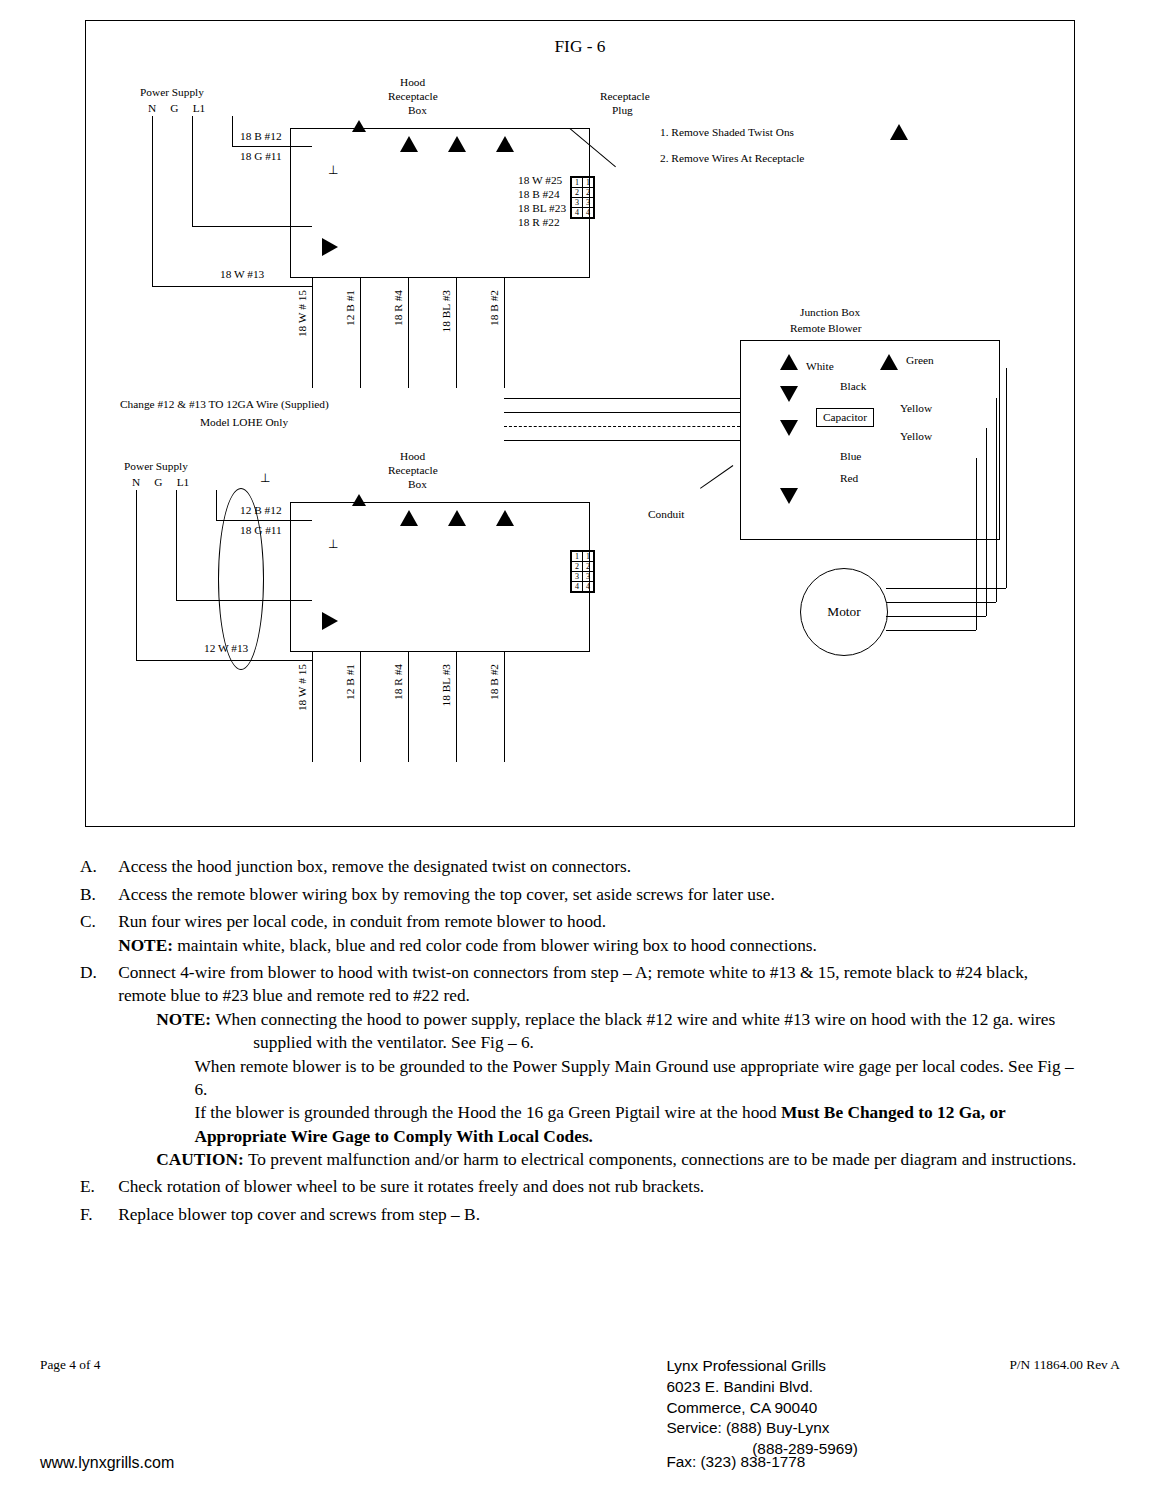FIG - 6
Power Supply
N G L1
Hood
Receptacle
Box
Receptacle
Plug
1. Remove Shaded Twist Ons
2. Remove Wires At Receptacle
18 B #12
18 G #11
18 W #13
⊥
| 1 | 1 |
| 2 | 2 |
| 3 | 3 |
| 4 | 4 |
18 W #25
18 B #24
18 BL #23
18 R #22
18 W # 15
12 B #1
18 R #4
18 BL #3
18 B #2
Change #12 & #13 TO 12GA Wire (Supplied)
Model LOHE Only
Power Supply
N G L1
Hood
Receptacle
Box
12 B #12
18 G #11
12 W #13
⊥
⊥
| 1 | 1 |
| 2 | 2 |
| 3 | 3 |
| 4 | 4 |
18 W # 15
12 B #1
18 R #4
18 BL #3
18 B #2
Junction Box
Remote Blower
White
Green
Black
Capacitor
Yellow
Yellow
Blue
Red
Conduit
Motor
A. Access the hood junction box, remove the designated twist on connectors.
B. Access the remote blower wiring box by removing the top cover, set aside screws for later use.
C. Run four wires per local code, in conduit from remote blower to hood.
NOTE: maintain white, black, blue and red color code from blower wiring box to hood connections.
D. Connect 4-wire from blower to hood with twist-on connectors from step – A; remote white to #13 & 15, remote black to #24 black, remote blue to #23 blue and remote red to #22 red.
NOTE: When connecting the hood to power supply, replace the black #12 wire and white #13 wire on hood with the 12 ga. wires supplied with the ventilator. See Fig – 6.
When remote blower is to be grounded to the Power Supply Main Ground use appropriate wire gage per local codes. See Fig – 6.
If the blower is grounded through the Hood the 16 ga Green Pigtail wire at the hood Must Be Changed to 12 Ga, or Appropriate Wire Gage to Comply With Local Codes.
CAUTION: To prevent malfunction and/or harm to electrical components, connections are to be made per diagram and instructions.
E. Check rotation of blower wheel to be sure it rotates freely and does not rub brackets.
F. Replace blower top cover and screws from step – B.
Lynx Professional Grills
6023 E. Bandini Blvd.
Commerce, CA 90040
Service: (888) Buy-Lynx
(888-289-5969)
www.lynxgrills.com
Fax: (323) 838-1778
Page 4 of 4 P/N 11864.00 Rev A